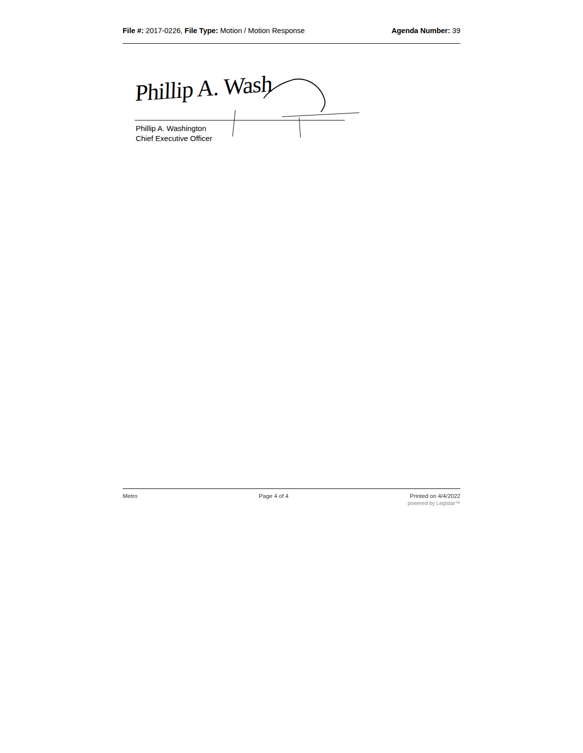File #: 2017-0226, File Type: Motion / Motion Response
Agenda Number: 39
Phillip A. Wash
Phillip A. Washington
Chief Executive Officer
Metro
Page 4 of 4
Printed on 4/4/2022
powered by Legistar™